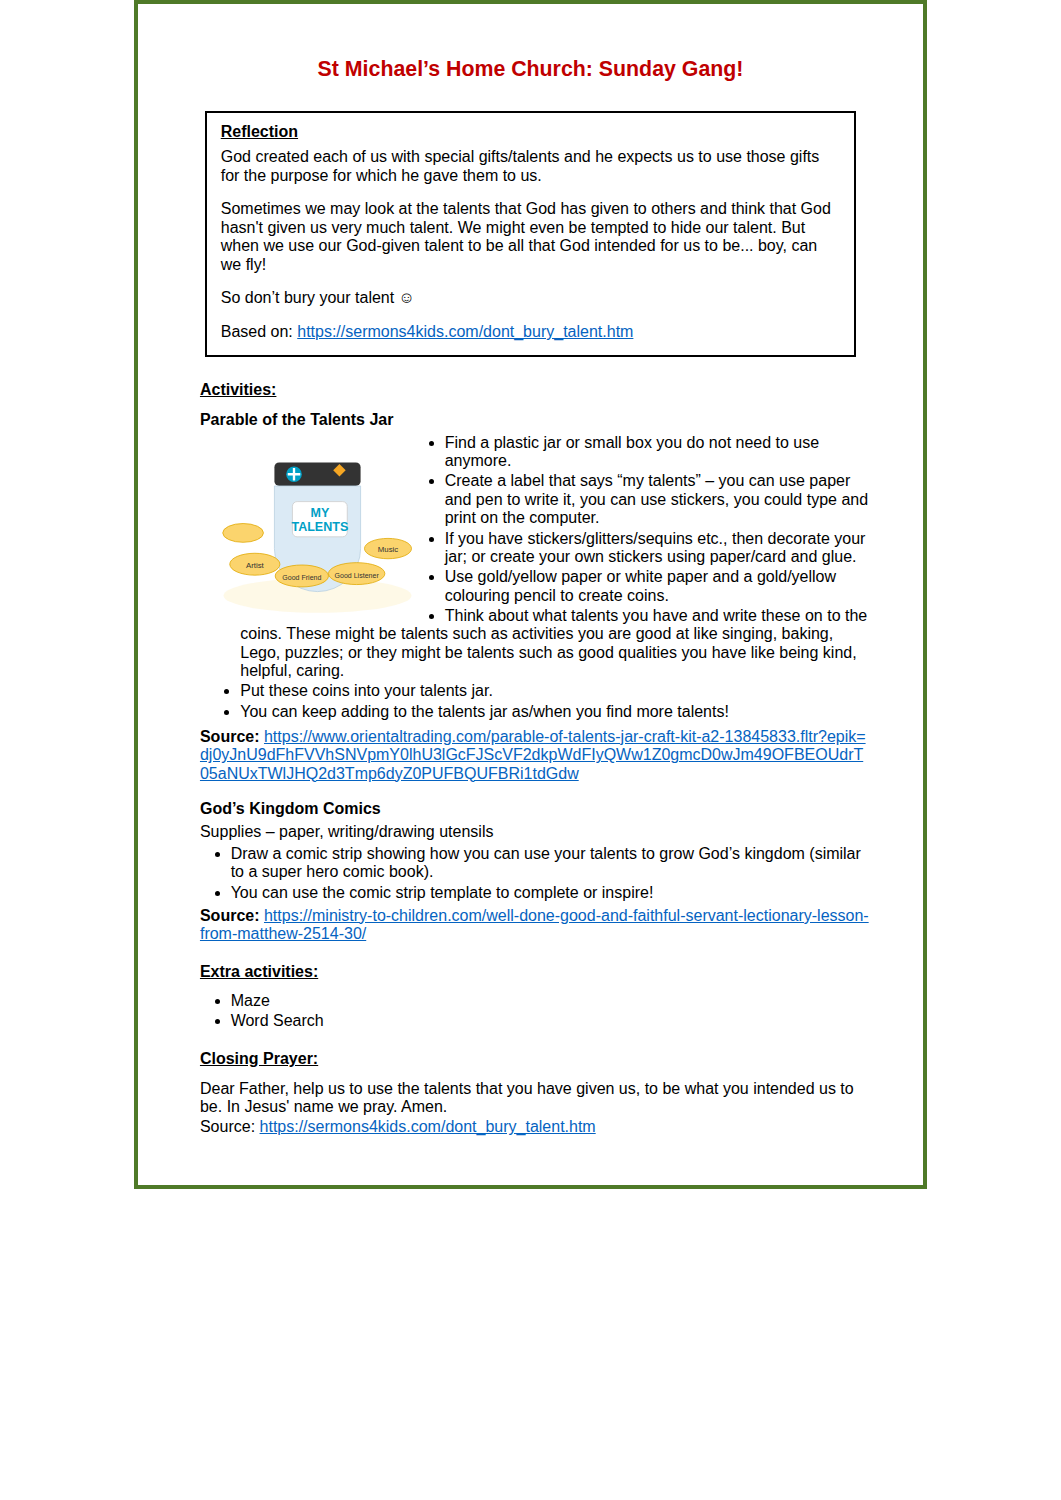St Michael’s Home Church: Sunday Gang!
Reflection
God created each of us with special gifts/talents and he expects us to use those gifts for the purpose for which he gave them to us.
Sometimes we may look at the talents that God has given to others and think that God hasn't given us very much talent. We might even be tempted to hide our talent. But when we use our God-given talent to be all that God intended for us to be... boy, can we fly!
So don’t bury your talent ☺
Based on: https://sermons4kids.com/dont_bury_talent.htm
Activities:
Parable of the Talents Jar
Find a plastic jar or small box you do not need to use anymore.
Create a label that says “my talents” – you can use paper and pen to write it, you can use stickers, you could type and print on the computer.
If you have stickers/glitters/sequins etc., then decorate your jar; or create your own stickers using paper/card and glue.
Use gold/yellow paper or white paper and a gold/yellow colouring pencil to create coins.
Think about what talents you have and write these on to the coins. These might be talents such as activities you are good at like singing, baking, Lego, puzzles; or they might be talents such as good qualities you have like being kind, helpful, caring.
Put these coins into your talents jar.
You can keep adding to the talents jar as/when you find more talents!
Source: https://www.orientaltrading.com/parable-of-talents-jar-craft-kit-a2-13845833.fltr?epik=dj0yJnU9dFhFVVhSNVpmY0lhU3lGcFJScVF2dkpWdFIyQWw1Z0gmcD0wJm49OFBEOUdrT05aNUxTWlJHQ2d3Tmp6dyZ0PUFBQUFBRi1tdGdw
God’s Kingdom Comics
Supplies – paper, writing/drawing utensils
Draw a comic strip showing how you can use your talents to grow God’s kingdom (similar to a super hero comic book).
You can use the comic strip template to complete or inspire!
Source: https://ministry-to-children.com/well-done-good-and-faithful-servant-lectionary-lesson-from-matthew-2514-30/
Extra activities:
Maze
Word Search
Closing Prayer:
Dear Father, help us to use the talents that you have given us, to be what you intended us to be. In Jesus' name we pray. Amen.
Source: https://sermons4kids.com/dont_bury_talent.htm